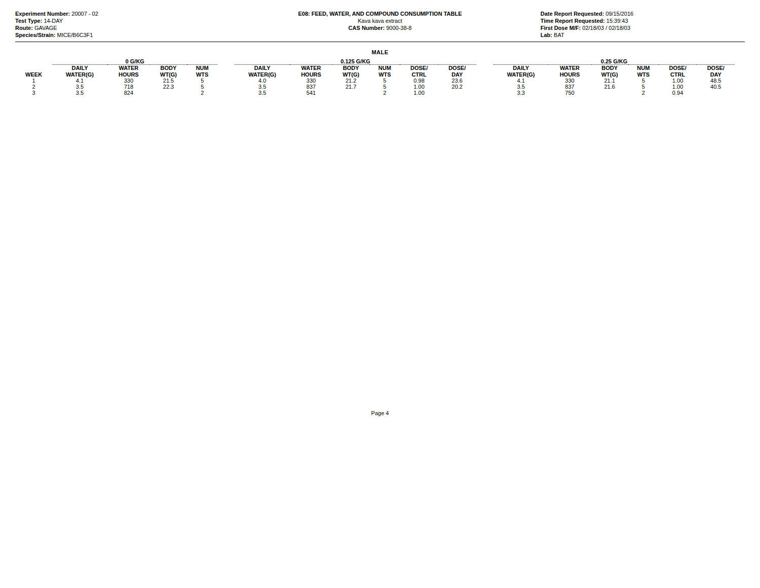| Experiment Number: 20007 - 02 | E08: FEED, WATER, AND COMPOUND CONSUMPTION TABLE | Date Report Requested: 09/15/2016 |
| Test Type: 14-DAY | Kava kava extract | Time Report Requested: 15:39:43 |
| Route: GAVAGE | CAS Number: 9000-38-8 | First Dose M/F: 02/18/03 / 02/18/03 |
| Species/Strain: MICE/B6C3F1 | | Lab: BAT |
MALE
| | 0 G/KG | | 0.125 G/KG | | 0.25 G/KG | |
| WEEK | DAILY WATER(G) | WATER HOURS | BODY WT(G) | NUM WTS | | DAILY WATER(G) | WATER HOURS | BODY WT(G) | NUM WTS | DOSE/ CTRL | DOSE/ DAY | | DAILY WATER(G) | WATER HOURS | BODY WT(G) | NUM WTS | DOSE/ CTRL | DOSE/ DAY | |
| 1 | 4.1 | 330 | 21.5 | 5 | | 4.0 | 330 | 21.2 | 5 | 0.98 | 23.6 | | 4.1 | 330 | 21.1 | 5 | 1.00 | 48.5 | |
| 2 | 3.5 | 718 | 22.3 | 5 | | 3.5 | 837 | 21.7 | 5 | 1.00 | 20.2 | | 3.5 | 837 | 21.6 | 5 | 1.00 | 40.5 | |
| 3 | 3.5 | 824 | | 2 | | 3.5 | 541 | | 2 | 1.00 | | | 3.3 | 750 | | 2 | 0.94 | | |
Page 4